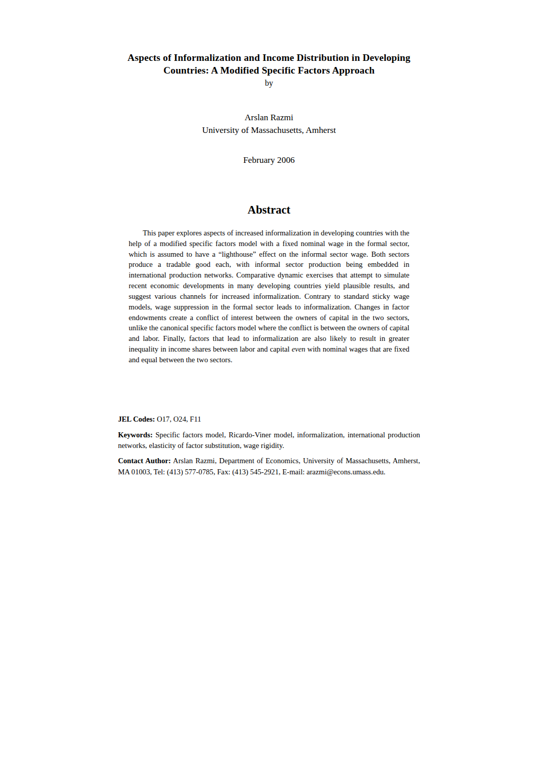Aspects of Informalization and Income Distribution in Developing
Countries: A Modified Specific Factors Approach
by
Arslan Razmi
University of Massachusetts, Amherst
February 2006
Abstract
This paper explores aspects of increased informalization in developing countries with the help of a modified specific factors model with a fixed nominal wage in the formal sector, which is assumed to have a “lighthouse” effect on the informal sector wage. Both sectors produce a tradable good each, with informal sector production being embedded in international production networks. Comparative dynamic exercises that attempt to simulate recent economic developments in many developing countries yield plausible results, and suggest various channels for increased informalization. Contrary to standard sticky wage models, wage suppression in the formal sector leads to informalization. Changes in factor endowments create a conflict of interest between the owners of capital in the two sectors, unlike the canonical specific factors model where the conflict is between the owners of capital and labor. Finally, factors that lead to informalization are also likely to result in greater inequality in income shares between labor and capital even with nominal wages that are fixed and equal between the two sectors.
JEL Codes: O17, O24, F11
Keywords: Specific factors model, Ricardo-Viner model, informalization, international production networks, elasticity of factor substitution, wage rigidity.
Contact Author: Arslan Razmi, Department of Economics, University of Massachusetts, Amherst, MA 01003, Tel: (413) 577-0785, Fax: (413) 545-2921, E-mail: arazmi@econs.umass.edu.